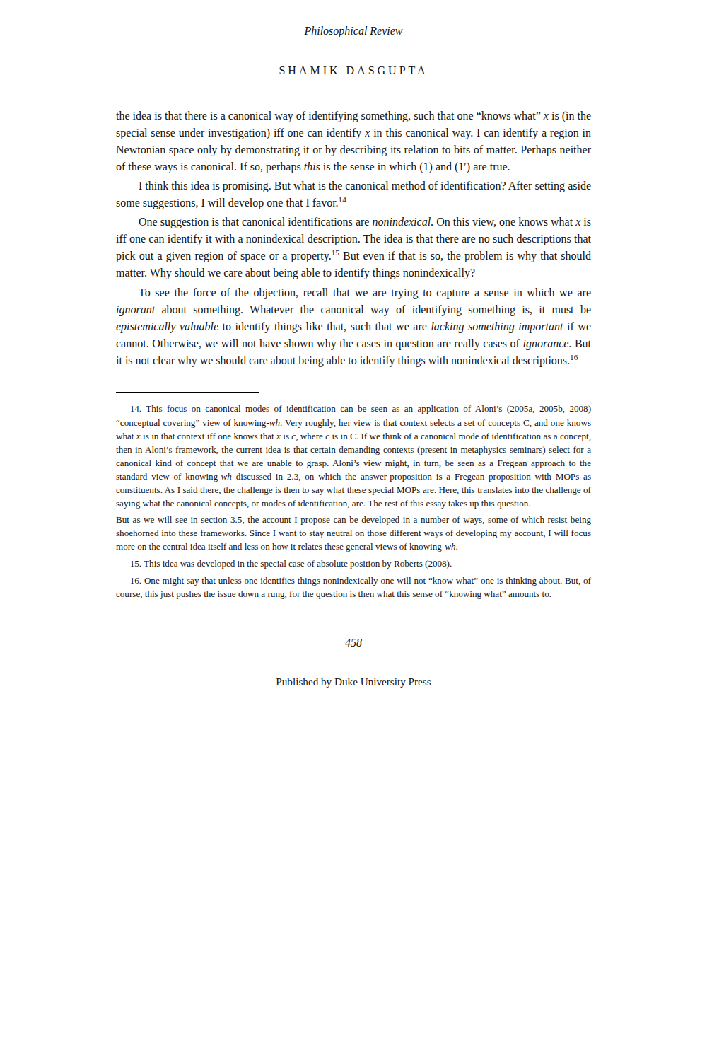Philosophical Review
Shamik Dasgupta
the idea is that there is a canonical way of identifying something, such that one “knows what” x is (in the special sense under investigation) iff one can identify x in this canonical way. I can identify a region in Newtonian space only by demonstrating it or by describing its relation to bits of matter. Perhaps neither of these ways is canonical. If so, perhaps this is the sense in which (1) and (1′) are true.
I think this idea is promising. But what is the canonical method of identification? After setting aside some suggestions, I will develop one that I favor.14
One suggestion is that canonical identifications are nonindexical. On this view, one knows what x is iff one can identify it with a nonindexical description. The idea is that there are no such descriptions that pick out a given region of space or a property.15 But even if that is so, the problem is why that should matter. Why should we care about being able to identify things nonindexically?
To see the force of the objection, recall that we are trying to capture a sense in which we are ignorant about something. Whatever the canonical way of identifying something is, it must be epistemically valuable to identify things like that, such that we are lacking something important if we cannot. Otherwise, we will not have shown why the cases in question are really cases of ignorance. But it is not clear why we should care about being able to identify things with nonindexical descriptions.16
14. This focus on canonical modes of identification can be seen as an application of Aloni’s (2005a, 2005b, 2008) “conceptual covering” view of knowing-wh. Very roughly, her view is that context selects a set of concepts C, and one knows what x is in that context iff one knows that x is c, where c is in C. If we think of a canonical mode of identification as a concept, then in Aloni’s framework, the current idea is that certain demanding contexts (present in metaphysics seminars) select for a canonical kind of concept that we are unable to grasp. Aloni’s view might, in turn, be seen as a Fregean approach to the standard view of knowing-wh discussed in 2.3, on which the answer-proposition is a Fregean proposition with MOPs as constituents. As I said there, the challenge is then to say what these special MOPs are. Here, this translates into the challenge of saying what the canonical concepts, or modes of identification, are. The rest of this essay takes up this question.
But as we will see in section 3.5, the account I propose can be developed in a number of ways, some of which resist being shoehorned into these frameworks. Since I want to stay neutral on those different ways of developing my account, I will focus more on the central idea itself and less on how it relates these general views of knowing-wh.
15. This idea was developed in the special case of absolute position by Roberts (2008).
16. One might say that unless one identifies things nonindexically one will not “know what” one is thinking about. But, of course, this just pushes the issue down a rung, for the question is then what this sense of “knowing what” amounts to.
458
Published by Duke University Press